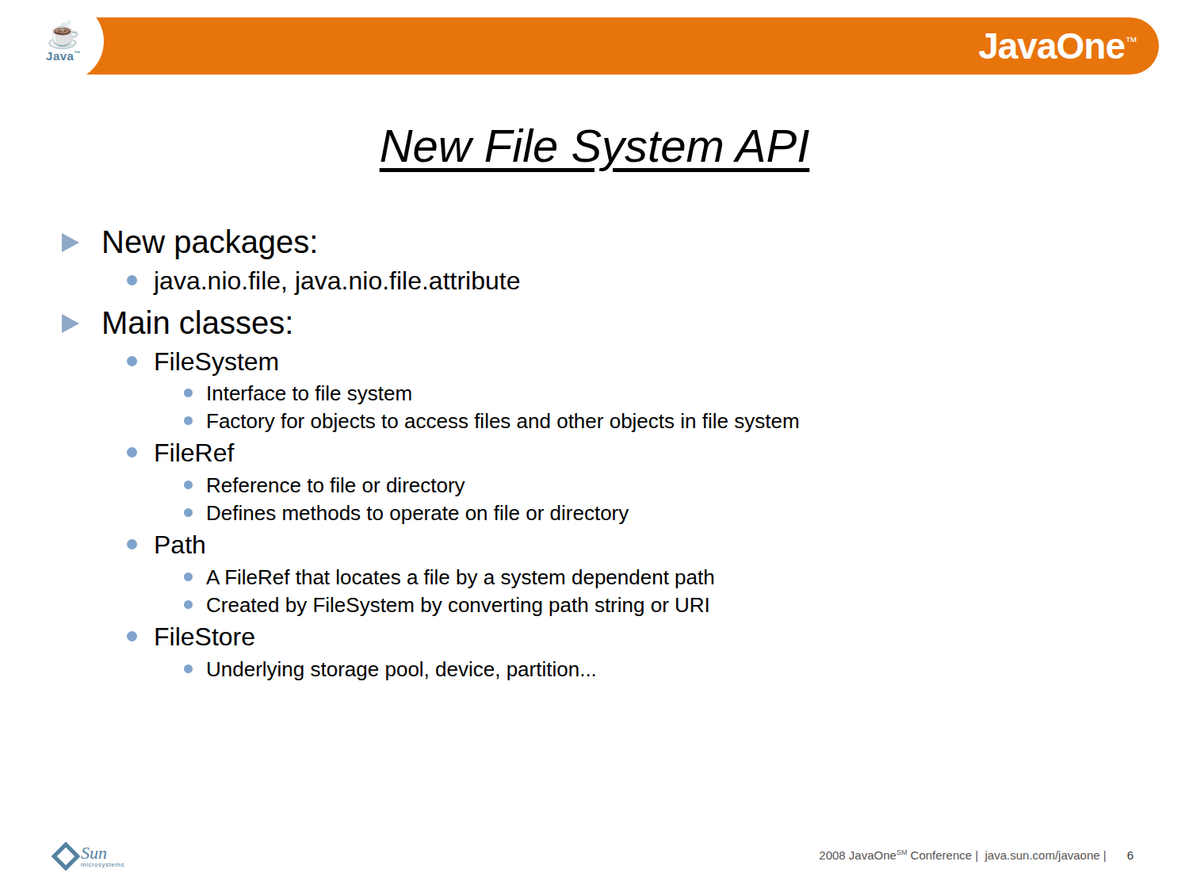☕
Java™
JavaOne™
New File System API
New packages:
java.nio.file, java.nio.file.attribute
Main classes:
FileSystem
Interface to file system
Factory for objects to access files and other objects in file system
FileRef
Reference to file or directory
Defines methods to operate on file or directory
Path
A FileRef that locates a file by a system dependent path
Created by FileSystem by converting path string or URI
FileStore
Underlying storage pool, device, partition...
Sun microsystems
2008 JavaOneSM Conference | java.sun.com/javaone |6